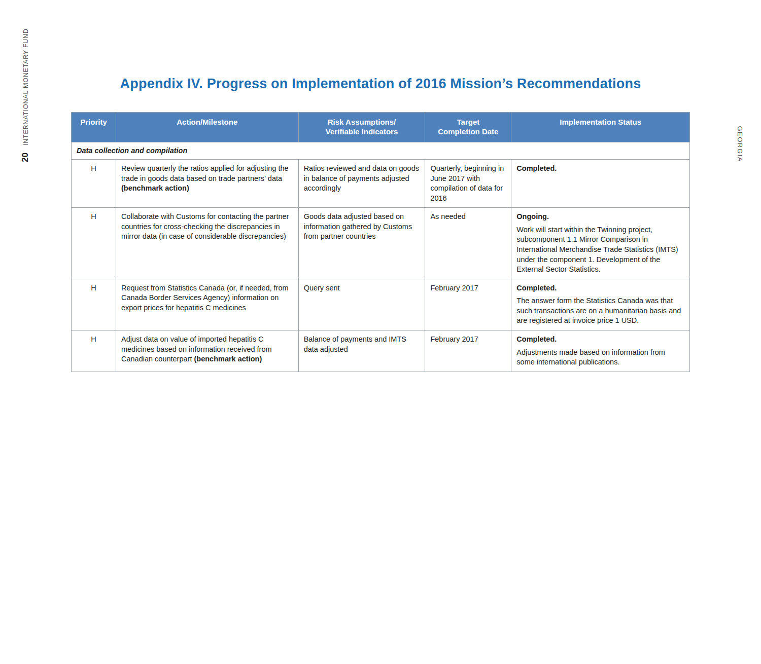20 International Monetary Fund
Georgia
Appendix IV. Progress on Implementation of 2016 Mission’s Recommendations
| Priority | Action/Milestone | Risk Assumptions/ Verifiable Indicators | Target Completion Date | Implementation Status |
| --- | --- | --- | --- | --- |
| Data collection and compilation |
| H | Review quarterly the ratios applied for adjusting the trade in goods data based on trade partners’ data (benchmark action) | Ratios reviewed and data on goods in balance of payments adjusted accordingly | Quarterly, beginning in June 2017 with compilation of data for 2016 | Completed. |
| H | Collaborate with Customs for contacting the partner countries for cross-checking the discrepancies in mirror data (in case of considerable discrepancies) | Goods data adjusted based on information gathered by Customs from partner countries | As needed | Ongoing. Work will start within the Twinning project, subcomponent 1.1 Mirror Comparison in International Merchandise Trade Statistics (IMTS) under the component 1. Development of the External Sector Statistics. |
| H | Request from Statistics Canada (or, if needed, from Canada Border Services Agency) information on export prices for hepatitis C medicines | Query sent | February 2017 | Completed. The answer form the Statistics Canada was that such transactions are on a humanitarian basis and are registered at invoice price 1 USD. |
| H | Adjust data on value of imported hepatitis C medicines based on information received from Canadian counterpart (benchmark action) | Balance of payments and IMTS data adjusted | February 2017 | Completed. Adjustments made based on information from some international publications. |